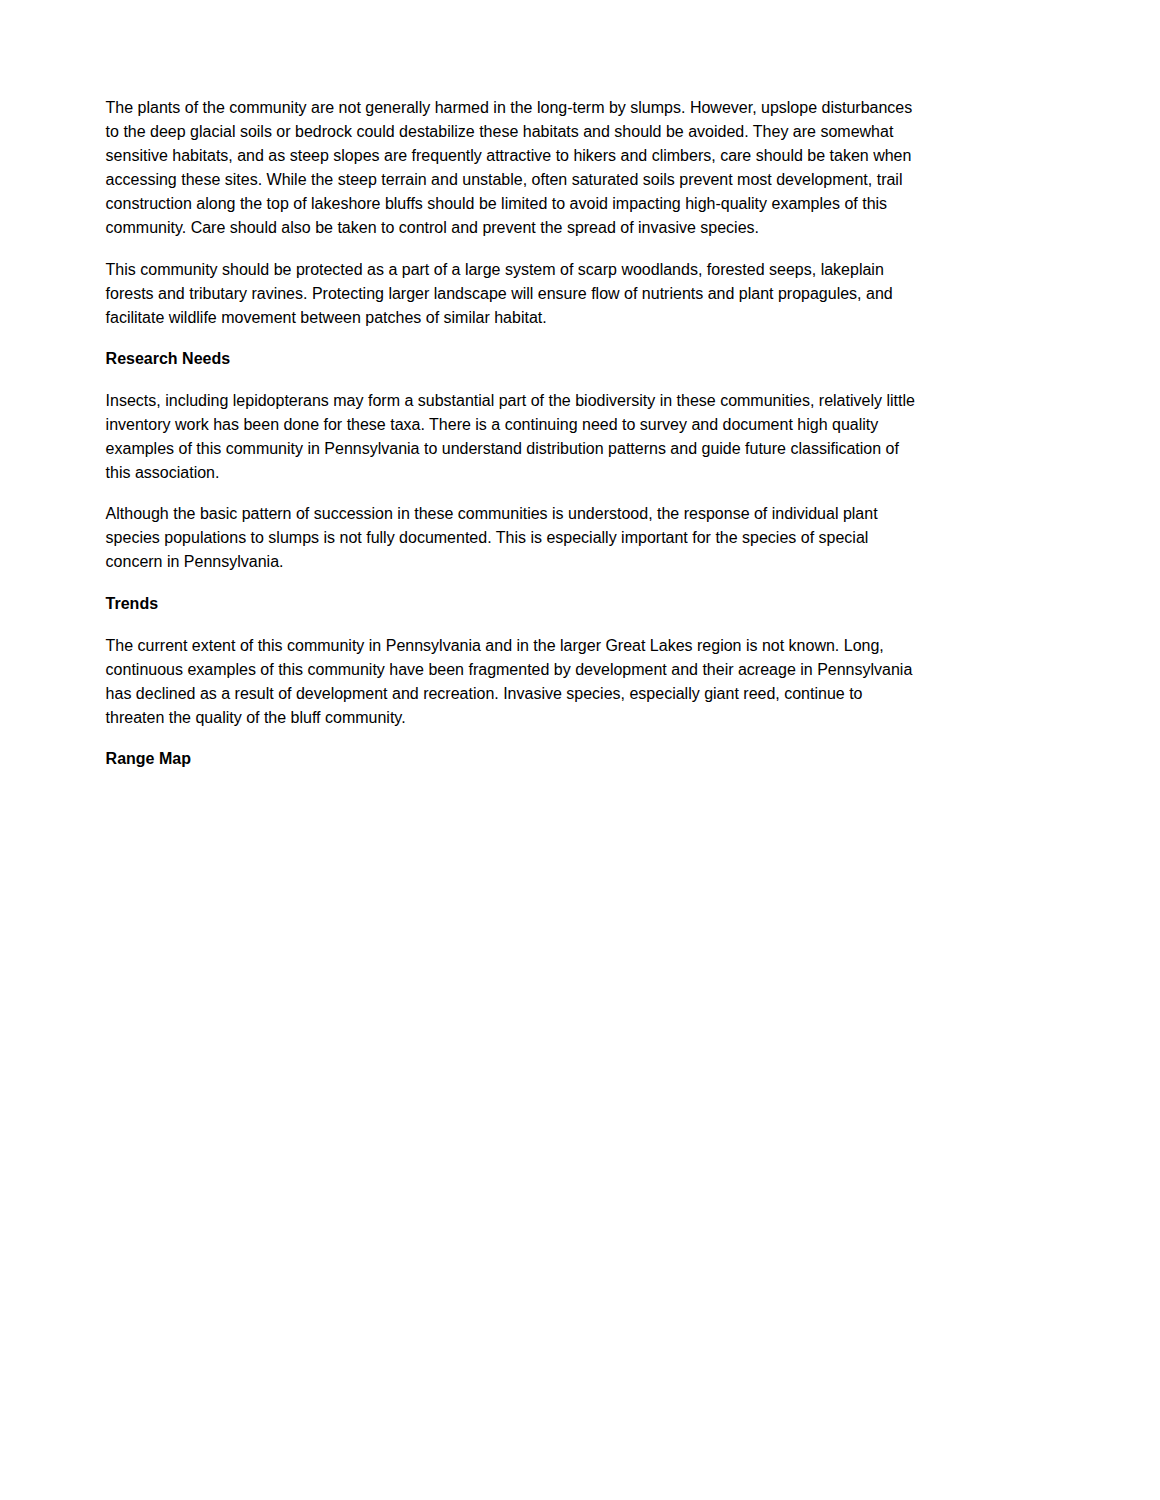The plants of the community are not generally harmed in the long-term by slumps. However, upslope disturbances to the deep glacial soils or bedrock could destabilize these habitats and should be avoided. They are somewhat sensitive habitats, and as steep slopes are frequently attractive to hikers and climbers, care should be taken when accessing these sites. While the steep terrain and unstable, often saturated soils prevent most development, trail construction along the top of lakeshore bluffs should be limited to avoid impacting high-quality examples of this community. Care should also be taken to control and prevent the spread of invasive species.
This community should be protected as a part of a large system of scarp woodlands, forested seeps, lakeplain forests and tributary ravines. Protecting larger landscape will ensure flow of nutrients and plant propagules, and facilitate wildlife movement between patches of similar habitat.
Research Needs
Insects, including lepidopterans may form a substantial part of the biodiversity in these communities, relatively little inventory work has been done for these taxa. There is a continuing need to survey and document high quality examples of this community in Pennsylvania to understand distribution patterns and guide future classification of this association.
Although the basic pattern of succession in these communities is understood, the response of individual plant species populations to slumps is not fully documented. This is especially important for the species of special concern in Pennsylvania.
Trends
The current extent of this community in Pennsylvania and in the larger Great Lakes region is not known. Long, continuous examples of this community have been fragmented by development and their acreage in Pennsylvania has declined as a result of development and recreation. Invasive species, especially giant reed, continue to threaten the quality of the bluff community.
Range Map